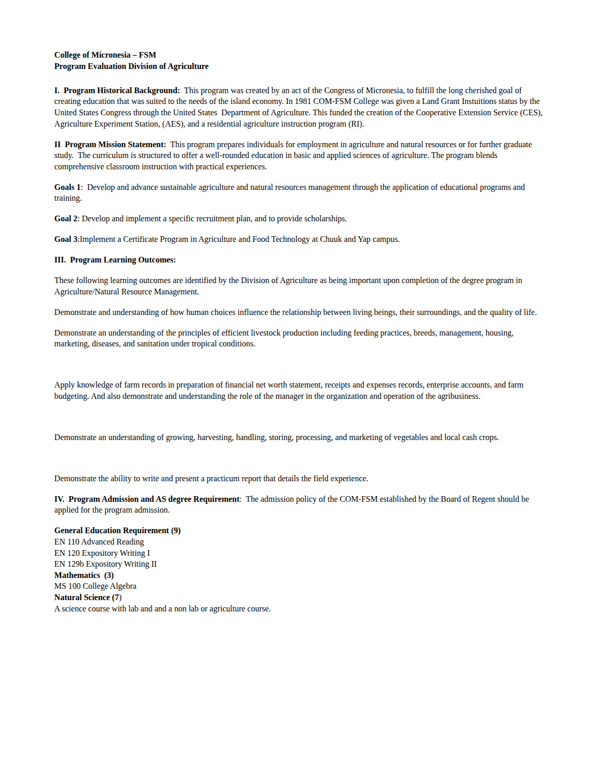College of Micronesia – FSM
Program Evaluation Division of Agriculture
I. Program Historical Background: This program was created by an act of the Congress of Micronesia, to fulfill the long cherished goal of creating education that was suited to the needs of the island economy. In 1981 COM-FSM College was given a Land Grant Instuitions status by the United States Congress through the United States Department of Agriculture. This funded the creation of the Cooperative Extension Service (CES), Agriculture Experiment Station, (AES), and a residential agriculture instruction program (RI).
II Program Mission Statement: This program prepares individuals for employment in agriculture and natural resources or for further graduate study. The curriculum is structured to offer a well-rounded education in basic and applied sciences of agriculture. The program blends comprehensive classroom instruction with practical experiences.
Goals 1: Develop and advance sustainable agriculture and natural resources management through the application of educational programs and training.
Goal 2: Develop and implement a specific recruitment plan, and to provide scholarships.
Goal 3:Implement a Certificate Program in Agriculture and Food Technology at Chuuk and Yap campus.
III. Program Learning Outcomes:
These following learning outcomes are identified by the Division of Agriculture as being important upon completion of the degree program in Agriculture/Natural Resource Management.
Demonstrate and understanding of how human choices influence the relationship between living beings, their surroundings, and the quality of life.
Demonstrate an understanding of the principles of efficient livestock production including feeding practices, breeds, management, housing, marketing, diseases, and sanitation under tropical conditions.
Apply knowledge of farm records in preparation of financial net worth statement, receipts and expenses records, enterprise accounts, and farm budgeting. And also demonstrate and understanding the role of the manager in the organization and operation of the agribusiness.
Demonstrate an understanding of growing, harvesting, handling, storing, processing, and marketing of vegetables and local cash crops.
Demonstrate the ability to write and present a practicum report that details the field experience.
IV. Program Admission and AS degree Requirement: The admission policy of the COM-FSM established by the Board of Regent should be applied for the program admission.
General Education Requirement (9)
EN 110 Advanced Reading
EN 120 Expository Writing I
EN 129b Expository Writing II
Mathematics (3)
MS 100 College Algebra
Natural Science (7)
A science course with lab and and a non lab or agriculture course.